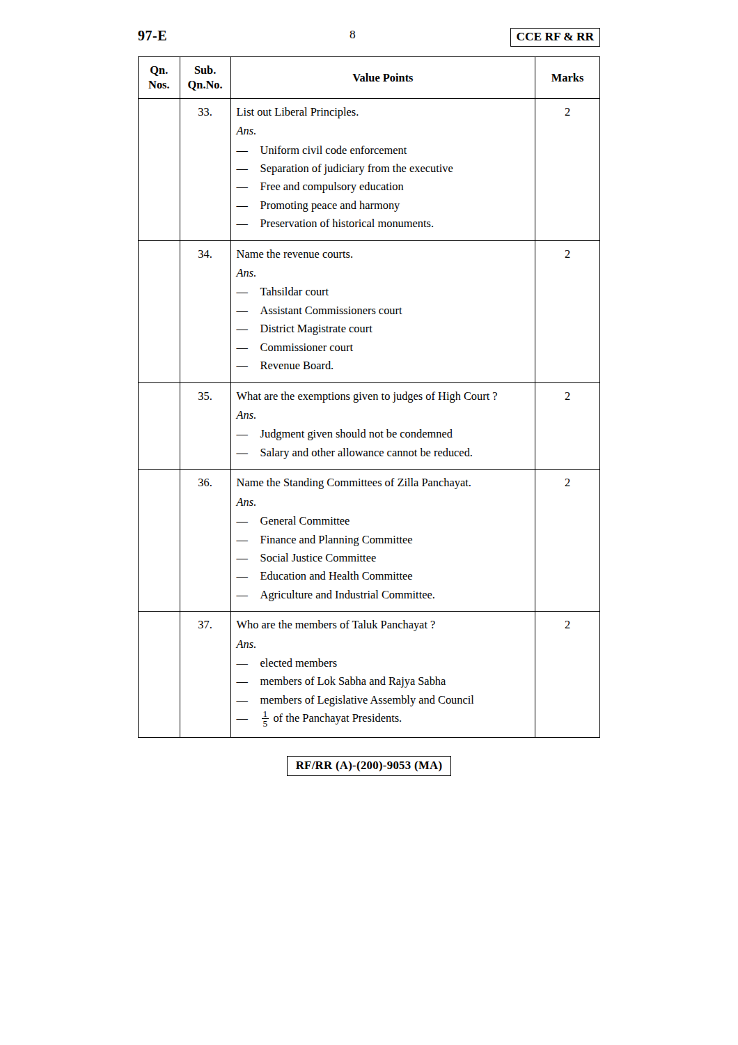97-E
8
CCE RF & RR
| Qn. Nos. | Sub. Qn.No. | Value Points | Marks |
| --- | --- | --- | --- |
| | 33. | List out Liberal Principles. Ans. Uniform civil code enforcement Separation of judiciary from the executive Free and compulsory education Promoting peace and harmony Preservation of historical monuments. | 2 |
| | 34. | Name the revenue courts. Ans. Tahsildar court Assistant Commissioners court District Magistrate court Commissioner court Revenue Board. | 2 |
| | 35. | What are the exemptions given to judges of High Court ? Ans. Judgment given should not be condemned Salary and other allowance cannot be reduced. | 2 |
| | 36. | Name the Standing Committees of Zilla Panchayat. Ans. General Committee Finance and Planning Committee Social Justice Committee Education and Health Committee Agriculture and Industrial Committee. | 2 |
| | 37. | Who are the members of Taluk Panchayat ? Ans. elected members members of Lok Sabha and Rajya Sabha members of Legislative Assembly and Council 1 5 of the Panchayat Presidents. | 2 |
RF/RR (A)-(200)-9053 (MA)